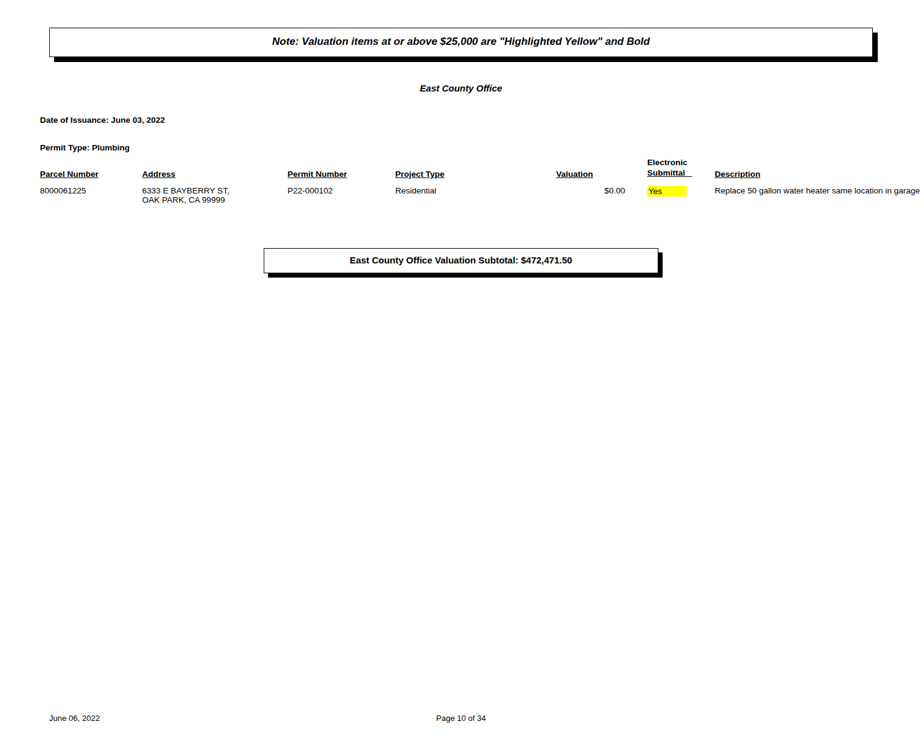Note: Valuation items at or above $25,000 are "Highlighted Yellow" and Bold
East County Office
Date of Issuance: June 03, 2022
Permit Type: Plumbing
| Parcel Number | Address | Permit Number | Project Type | Valuation | Electronic Submittal | Description |
| --- | --- | --- | --- | --- | --- | --- |
| 8000061225 | 6333 E BAYBERRY ST, OAK PARK, CA 99999 | P22-000102 | Residential | $0.00 | Yes | Replace 50 gallon water heater same location in garage |
East County Office Valuation Subtotal: $472,471.50
June 06, 2022
Page 10 of 34